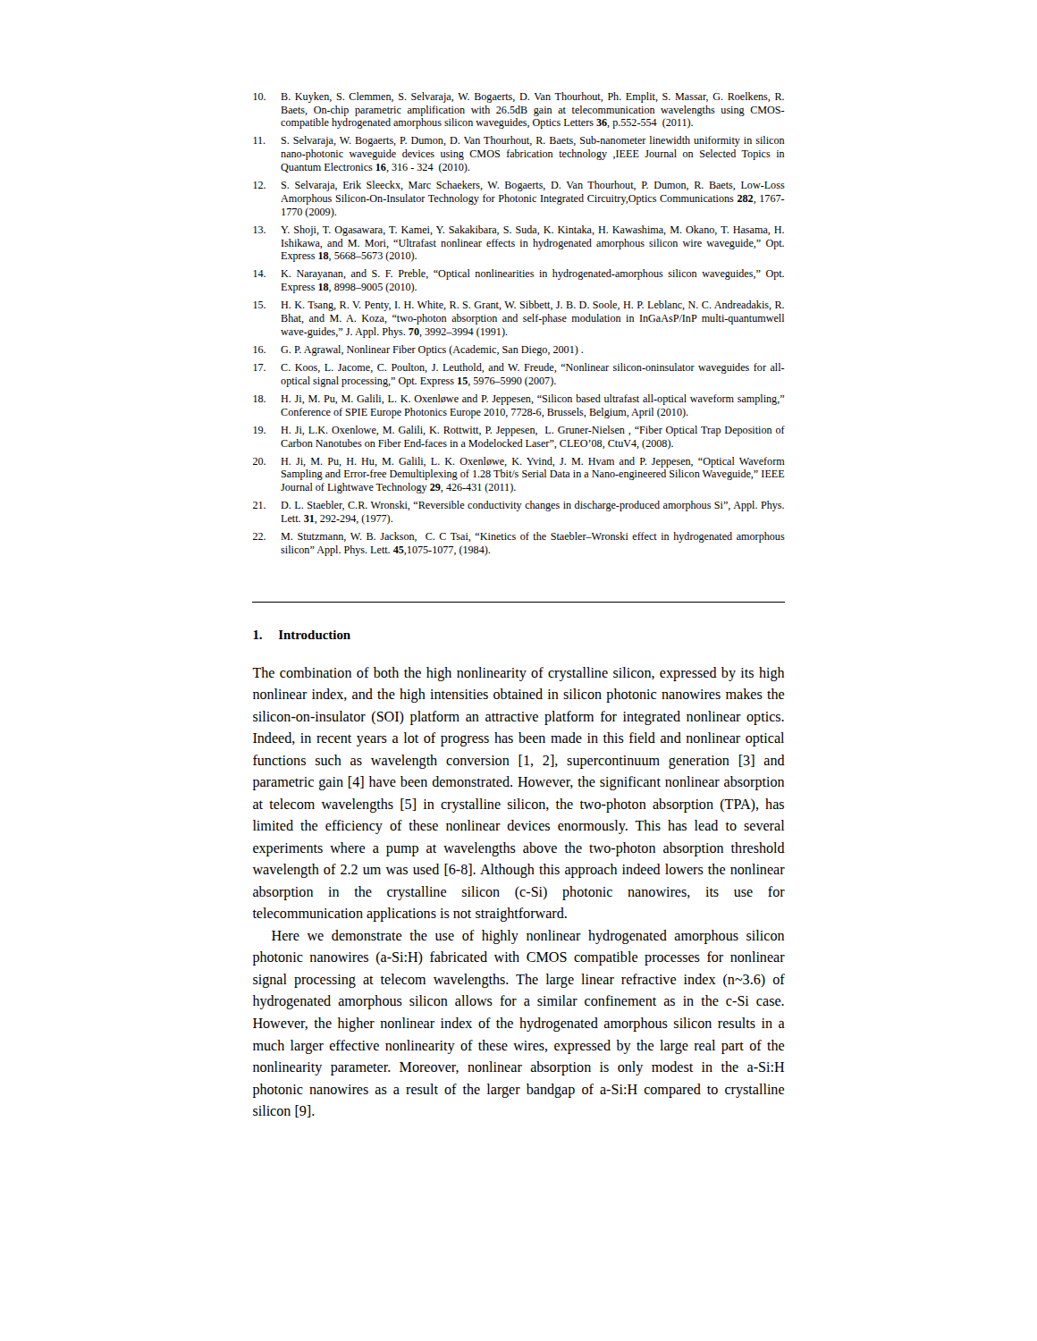10. B. Kuyken, S. Clemmen, S. Selvaraja, W. Bogaerts, D. Van Thourhout, Ph. Emplit, S. Massar, G. Roelkens, R. Baets, On-chip parametric amplification with 26.5dB gain at telecommunication wavelengths using CMOS-compatible hydrogenated amorphous silicon waveguides, Optics Letters 36, p.552-554 (2011).
11. S. Selvaraja, W. Bogaerts, P. Dumon, D. Van Thourhout, R. Baets, Sub-nanometer linewidth uniformity in silicon nano-photonic waveguide devices using CMOS fabrication technology ,IEEE Journal on Selected Topics in Quantum Electronics 16, 316 - 324 (2010).
12. S. Selvaraja, Erik Sleeckx, Marc Schaekers, W. Bogaerts, D. Van Thourhout, P. Dumon, R. Baets, Low-Loss Amorphous Silicon-On-Insulator Technology for Photonic Integrated Circuitry,Optics Communications 282, 1767-1770 (2009).
13. Y. Shoji, T. Ogasawara, T. Kamei, Y. Sakakibara, S. Suda, K. Kintaka, H. Kawashima, M. Okano, T. Hasama, H. Ishikawa, and M. Mori, “Ultrafast nonlinear effects in hydrogenated amorphous silicon wire waveguide,” Opt. Express 18, 5668–5673 (2010).
14. K. Narayanan, and S. F. Preble, “Optical nonlinearities in hydrogenated-amorphous silicon waveguides,” Opt. Express 18, 8998–9005 (2010).
15. H. K. Tsang, R. V. Penty, I. H. White, R. S. Grant, W. Sibbett, J. B. D. Soole, H. P. Leblanc, N. C. Andreadakis, R. Bhat, and M. A. Koza, “two-photon absorption and self-phase modulation in InGaAsP/InP multi-quantumwell wave-guides,” J. Appl. Phys. 70, 3992–3994 (1991).
16. G. P. Agrawal, Nonlinear Fiber Optics (Academic, San Diego, 2001) .
17. C. Koos, L. Jacome, C. Poulton, J. Leuthold, and W. Freude, “Nonlinear silicon-oninsulator waveguides for all-optical signal processing,” Opt. Express 15, 5976–5990 (2007).
18. H. Ji, M. Pu, M. Galili, L. K. Oxenløwe and P. Jeppesen, “Silicon based ultrafast all-optical waveform sampling,” Conference of SPIE Europe Photonics Europe 2010, 7728-6, Brussels, Belgium, April (2010).
19. H. Ji, L.K. Oxenlowe, M. Galili, K. Rottwitt, P. Jeppesen, L. Gruner-Nielsen , “Fiber Optical Trap Deposition of Carbon Nanotubes on Fiber End-faces in a Modelocked Laser”, CLEO’08, CtuV4, (2008).
20. H. Ji, M. Pu, H. Hu, M. Galili, L. K. Oxenløwe, K. Yvind, J. M. Hvam and P. Jeppesen, “Optical Waveform Sampling and Error-free Demultiplexing of 1.28 Tbit/s Serial Data in a Nano-engineered Silicon Waveguide,” IEEE Journal of Lightwave Technology 29, 426-431 (2011).
21. D. L. Staebler, C.R. Wronski, “Reversible conductivity changes in discharge-produced amorphous Si”, Appl. Phys. Lett. 31, 292-294, (1977).
22. M. Stutzmann, W. B. Jackson, C. C Tsai, “Kinetics of the Staebler–Wronski effect in hydrogenated amorphous silicon” Appl. Phys. Lett. 45,1075-1077, (1984).
1. Introduction
The combination of both the high nonlinearity of crystalline silicon, expressed by its high nonlinear index, and the high intensities obtained in silicon photonic nanowires makes the silicon-on-insulator (SOI) platform an attractive platform for integrated nonlinear optics. Indeed, in recent years a lot of progress has been made in this field and nonlinear optical functions such as wavelength conversion [1, 2], supercontinuum generation [3] and parametric gain [4] have been demonstrated. However, the significant nonlinear absorption at telecom wavelengths [5] in crystalline silicon, the two-photon absorption (TPA), has limited the efficiency of these nonlinear devices enormously. This has lead to several experiments where a pump at wavelengths above the two-photon absorption threshold wavelength of 2.2 um was used [6-8]. Although this approach indeed lowers the nonlinear absorption in the crystalline silicon (c-Si) photonic nanowires, its use for telecommunication applications is not straightforward.
Here we demonstrate the use of highly nonlinear hydrogenated amorphous silicon photonic nanowires (a-Si:H) fabricated with CMOS compatible processes for nonlinear signal processing at telecom wavelengths. The large linear refractive index (n~3.6) of hydrogenated amorphous silicon allows for a similar confinement as in the c-Si case. However, the higher nonlinear index of the hydrogenated amorphous silicon results in a much larger effective nonlinearity of these wires, expressed by the large real part of the nonlinearity parameter. Moreover, nonlinear absorption is only modest in the a-Si:H photonic nanowires as a result of the larger bandgap of a-Si:H compared to crystalline silicon [9].